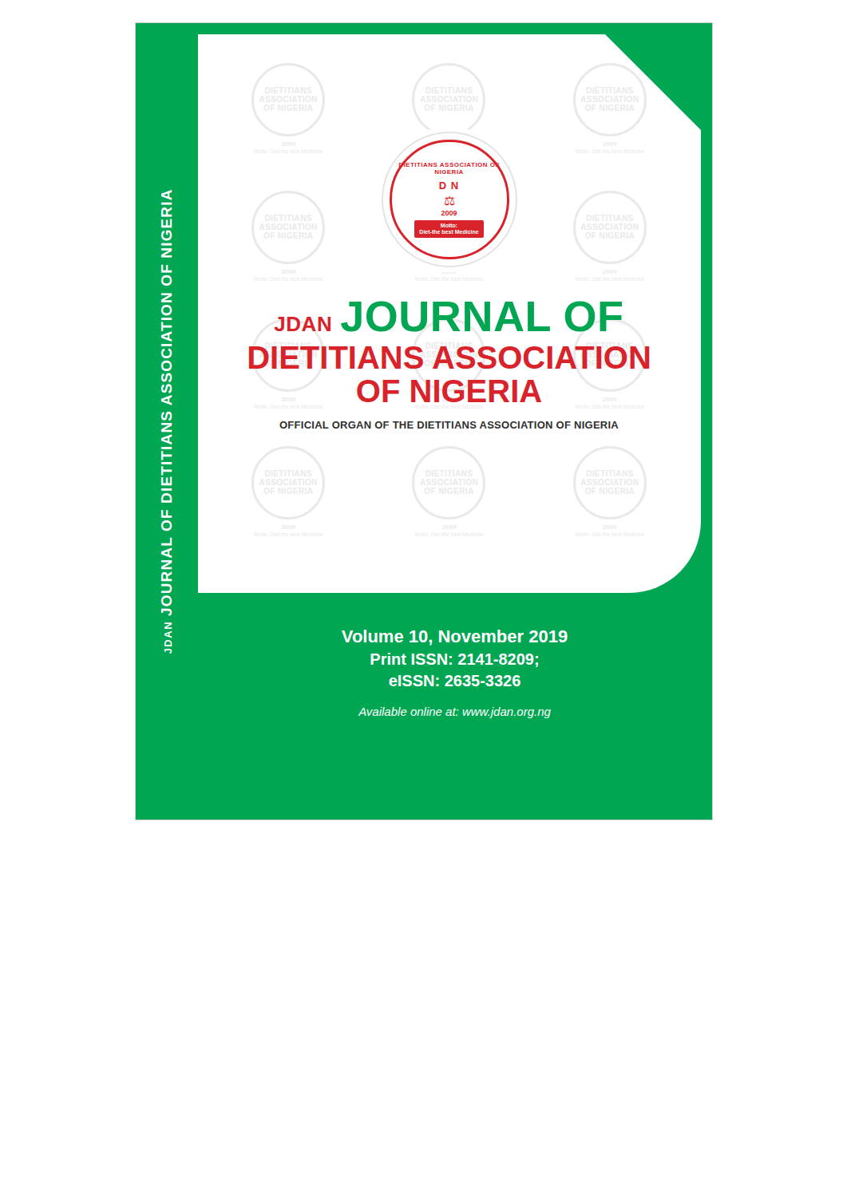JDANJOURNAL OF DIETITIANS ASSOCIATION OF NIGERIA
DIETITIANS ASSOCIATION OF NIGERIA
2009Motto: Diet-the best Medicine
DIETITIANS ASSOCIATION OF NIGERIA
2009Motto: Diet-the best Medicine
DIETITIANS ASSOCIATION OF NIGERIA
2009Motto: Diet-the best Medicine
DIETITIANS ASSOCIATION OF NIGERIA
2009Motto: Diet-the best Medicine
DIETITIANS ASSOCIATION OF NIGERIA
2009Motto: Diet-the best Medicine
DIETITIANS ASSOCIATION OF NIGERIA
2009Motto: Diet-the best Medicine
DIETITIANS ASSOCIATION OF NIGERIA
2009Motto: Diet-the best Medicine
DIETITIANS ASSOCIATION OF NIGERIA
2009Motto: Diet-the best Medicine
DIETITIANS ASSOCIATION OF NIGERIA
2009Motto: Diet-the best Medicine
DIETITIANS ASSOCIATION OF NIGERIA
2009Motto: Diet-the best Medicine
DIETITIANS ASSOCIATION OF NIGERIA
2009Motto: Diet-the best Medicine
DIETITIANS ASSOCIATION OF NIGERIA
2009Motto: Diet-the best Medicine
DIETITIANS ASSOCIATION OF NIGERIA
D N
⚖
2009
Motto:
Diet-the best Medicine
JDAN JOURNAL OF
DIETITIANS ASSOCIATION
OF NIGERIA
OFFICIAL ORGAN OF THE DIETITIANS ASSOCIATION OF NIGERIA
Volume 10, November 2019
Print ISSN: 2141-8209;
eISSN: 2635-3326
Available online at: www.jdan.org.ng